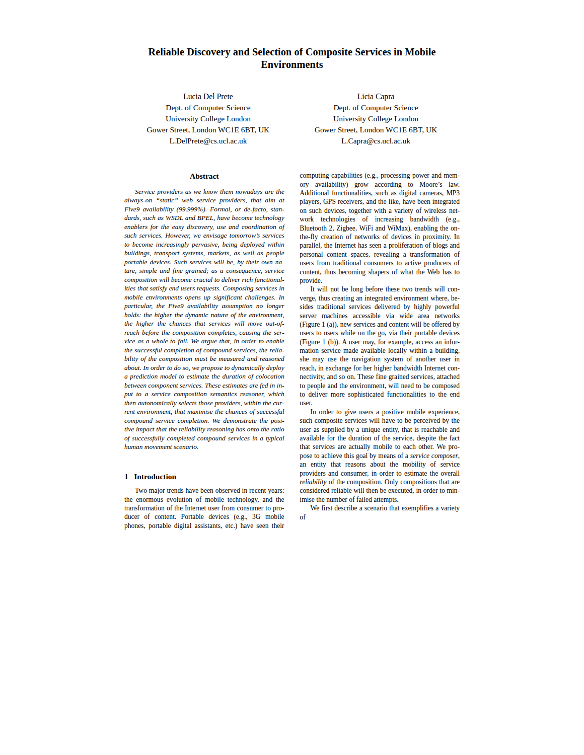Reliable Discovery and Selection of Composite Services in Mobile Environments
| Lucia Del Prete Dept. of Computer Science University College London Gower Street, London WC1E 6BT, UK L.DelPrete@cs.ucl.ac.uk | Licia Capra Dept. of Computer Science University College London Gower Street, London WC1E 6BT, UK L.Capra@cs.ucl.ac.uk |
Abstract
Service providers as we know them nowadays are the always-on “static” web service providers, that aim at Five9 availability (99.999%). Formal, or de-facto, standards, such as WSDL and BPEL, have become technology enablers for the easy discovery, use and coordination of such services. However, we envisage tomorrow’s services to become increasingly pervasive, being deployed within buildings, transport systems, markets, as well as people portable devices. Such services will be, by their own nature, simple and fine grained; as a consequence, service composition will become crucial to deliver rich functionalities that satisfy end users requests. Composing services in mobile environments opens up significant challenges. In particular, the Five9 availability assumption no longer holds: the higher the dynamic nature of the environment, the higher the chances that services will move out-of-reach before the composition completes, causing the service as a whole to fail. We argue that, in order to enable the successful completion of compound services, the reliability of the composition must be measured and reasoned about. In order to do so, we propose to dynamically deploy a prediction model to estimate the duration of colocation between component services. These estimates are fed in input to a service composition semantics reasoner, which then autonomically selects those providers, within the current environment, that maximise the chances of successful compound service completion. We demonstrate the positive impact that the reliability reasoning has onto the ratio of successfully completed compound services in a typical human movement scenario.
1 Introduction
Two major trends have been observed in recent years: the enormous evolution of mobile technology, and the transformation of the Internet user from consumer to producer of content. Portable devices (e.g., 3G mobile phones, portable digital assistants, etc.) have seen their computing capabilities (e.g., processing power and memory availability) grow according to Moore’s law. Additional functionalities, such as digital cameras, MP3 players, GPS receivers, and the like, have been integrated on such devices, together with a variety of wireless network technologies of increasing bandwidth (e.g., Bluetooth 2, Zigbee, WiFi and WiMax), enabling the on-the-fly creation of networks of devices in proximity. In parallel, the Internet has seen a proliferation of blogs and personal content spaces, revealing a transformation of users from traditional consumers to active producers of content, thus becoming shapers of what the Web has to provide.
It will not be long before these two trends will converge, thus creating an integrated environment where, besides traditional services delivered by highly powerful server machines accessible via wide area networks (Figure 1 (a)), new services and content will be offered by users to users while on the go, via their portable devices (Figure 1 (b)). A user may, for example, access an information service made available locally within a building, she may use the navigation system of another user in reach, in exchange for her higher bandwidth Internet connectivity, and so on. These fine grained services, attached to people and the environment, will need to be composed to deliver more sophisticated functionalities to the end user.
In order to give users a positive mobile experience, such composite services will have to be perceived by the user as supplied by a unique entity, that is reachable and available for the duration of the service, despite the fact that services are actually mobile to each other. We propose to achieve this goal by means of a service composer, an entity that reasons about the mobility of service providers and consumer, in order to estimate the overall reliability of the composition. Only compositions that are considered reliable will then be executed, in order to minimise the number of failed attempts.
We first describe a scenario that exemplifies a variety of